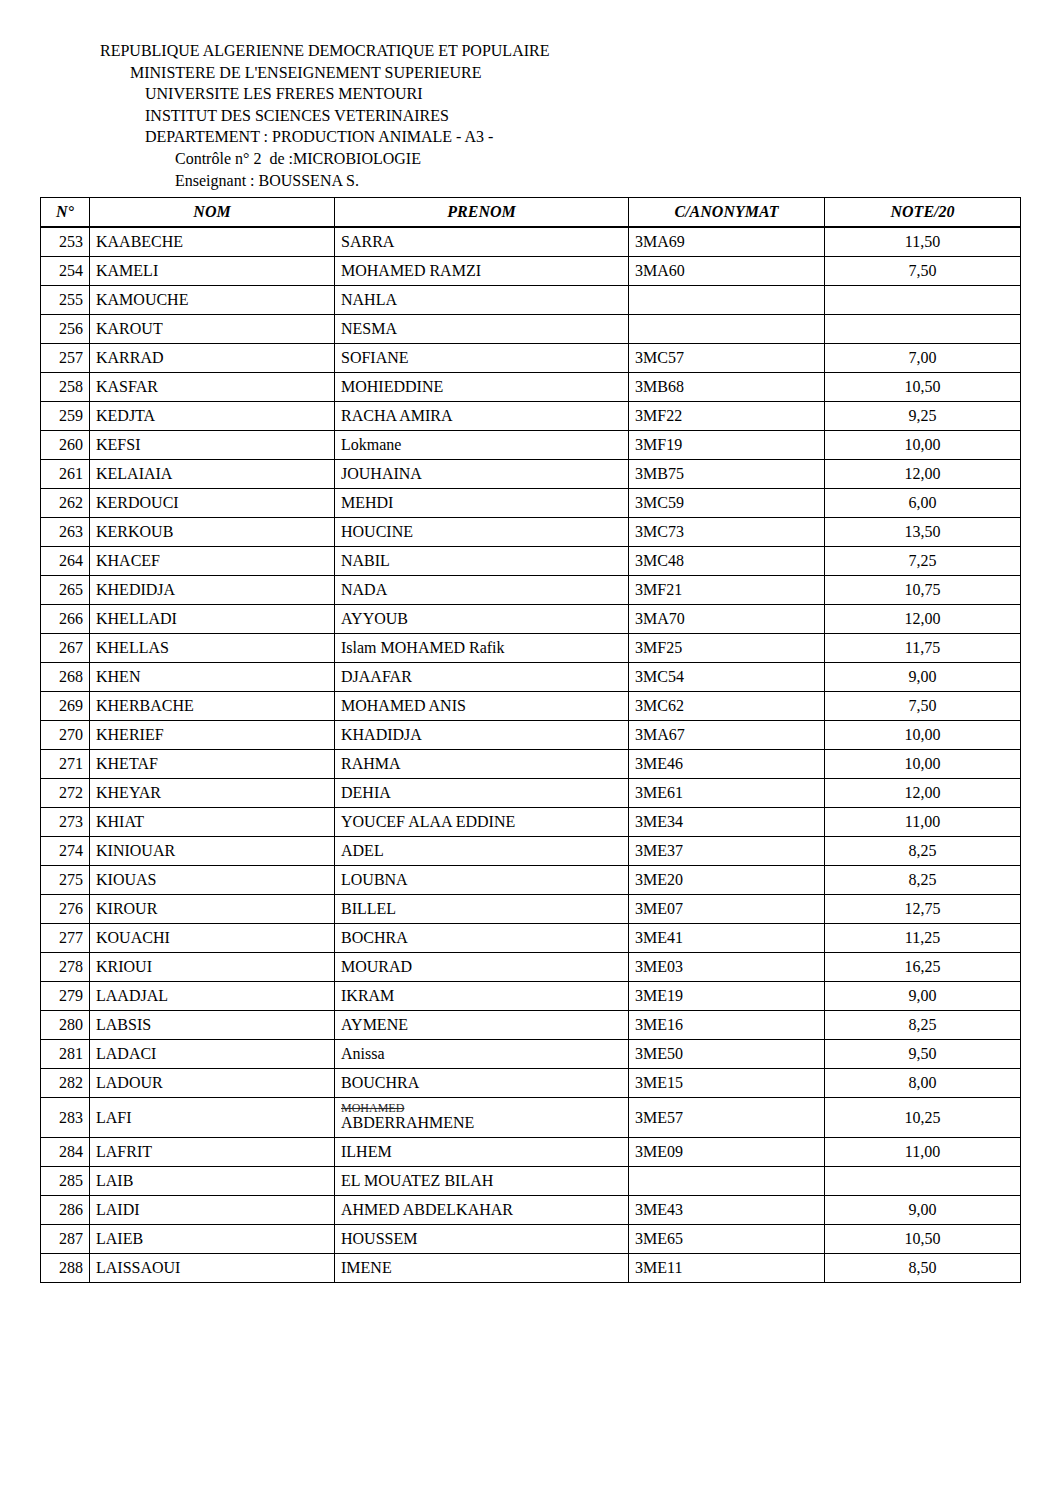REPUBLIQUE ALGERIENNE DEMOCRATIQUE ET POPULAIRE
MINISTERE DE L'ENSEIGNEMENT SUPERIEURE
UNIVERSITE LES FRERES MENTOURI
INSTITUT DES SCIENCES VETERINAIRES
DEPARTEMENT : PRODUCTION ANIMALE - A3 -
Contrôle n° 2 de :MICROBIOLOGIE
Enseignant : BOUSSENA S.
| N° | NOM | PRENOM | C/ANONYMAT | NOTE/20 |
| --- | --- | --- | --- | --- |
| 253 | KAABECHE | SARRA | 3MA69 | 11,50 |
| 254 | KAMELI | MOHAMED RAMZI | 3MA60 | 7,50 |
| 255 | KAMOUCHE | NAHLA | | |
| 256 | KAROUT | NESMA | | |
| 257 | KARRAD | SOFIANE | 3MC57 | 7,00 |
| 258 | KASFAR | MOHIEDDINE | 3MB68 | 10,50 |
| 259 | KEDJTA | RACHA AMIRA | 3MF22 | 9,25 |
| 260 | KEFSI | Lokmane | 3MF19 | 10,00 |
| 261 | KELAIAIA | JOUHAINA | 3MB75 | 12,00 |
| 262 | KERDOUCI | MEHDI | 3MC59 | 6,00 |
| 263 | KERKOUB | HOUCINE | 3MC73 | 13,50 |
| 264 | KHACEF | NABIL | 3MC48 | 7,25 |
| 265 | KHEDIDJA | NADA | 3MF21 | 10,75 |
| 266 | KHELLADI | AYYOUB | 3MA70 | 12,00 |
| 267 | KHELLAS | Islam MOHAMED Rafik | 3MF25 | 11,75 |
| 268 | KHEN | DJAAFAR | 3MC54 | 9,00 |
| 269 | KHERBACHE | MOHAMED ANIS | 3MC62 | 7,50 |
| 270 | KHERIEF | KHADIDJA | 3MA67 | 10,00 |
| 271 | KHETAF | RAHMA | 3ME46 | 10,00 |
| 272 | KHEYAR | DEHIA | 3ME61 | 12,00 |
| 273 | KHIAT | YOUCEF ALAA EDDINE | 3ME34 | 11,00 |
| 274 | KINIOUAR | ADEL | 3ME37 | 8,25 |
| 275 | KIOUAS | LOUBNA | 3ME20 | 8,25 |
| 276 | KIROUR | BILLEL | 3ME07 | 12,75 |
| 277 | KOUACHI | BOCHRA | 3ME41 | 11,25 |
| 278 | KRIOUI | MOURAD | 3ME03 | 16,25 |
| 279 | LAADJAL | IKRAM | 3ME19 | 9,00 |
| 280 | LABSIS | AYMENE | 3ME16 | 8,25 |
| 281 | LADACI | Anissa | 3ME50 | 9,50 |
| 282 | LADOUR | BOUCHRA | 3ME15 | 8,00 |
| 283 | LAFI | MOHAMED ABDERRAHMENE | 3ME57 | 10,25 |
| 284 | LAFRIT | ILHEM | 3ME09 | 11,00 |
| 285 | LAIB | EL MOUATEZ BILAH | | |
| 286 | LAIDI | AHMED ABDELKAHAR | 3ME43 | 9,00 |
| 287 | LAIEB | HOUSSEM | 3ME65 | 10,50 |
| 288 | LAISSAOUI | IMENE | 3ME11 | 8,50 |